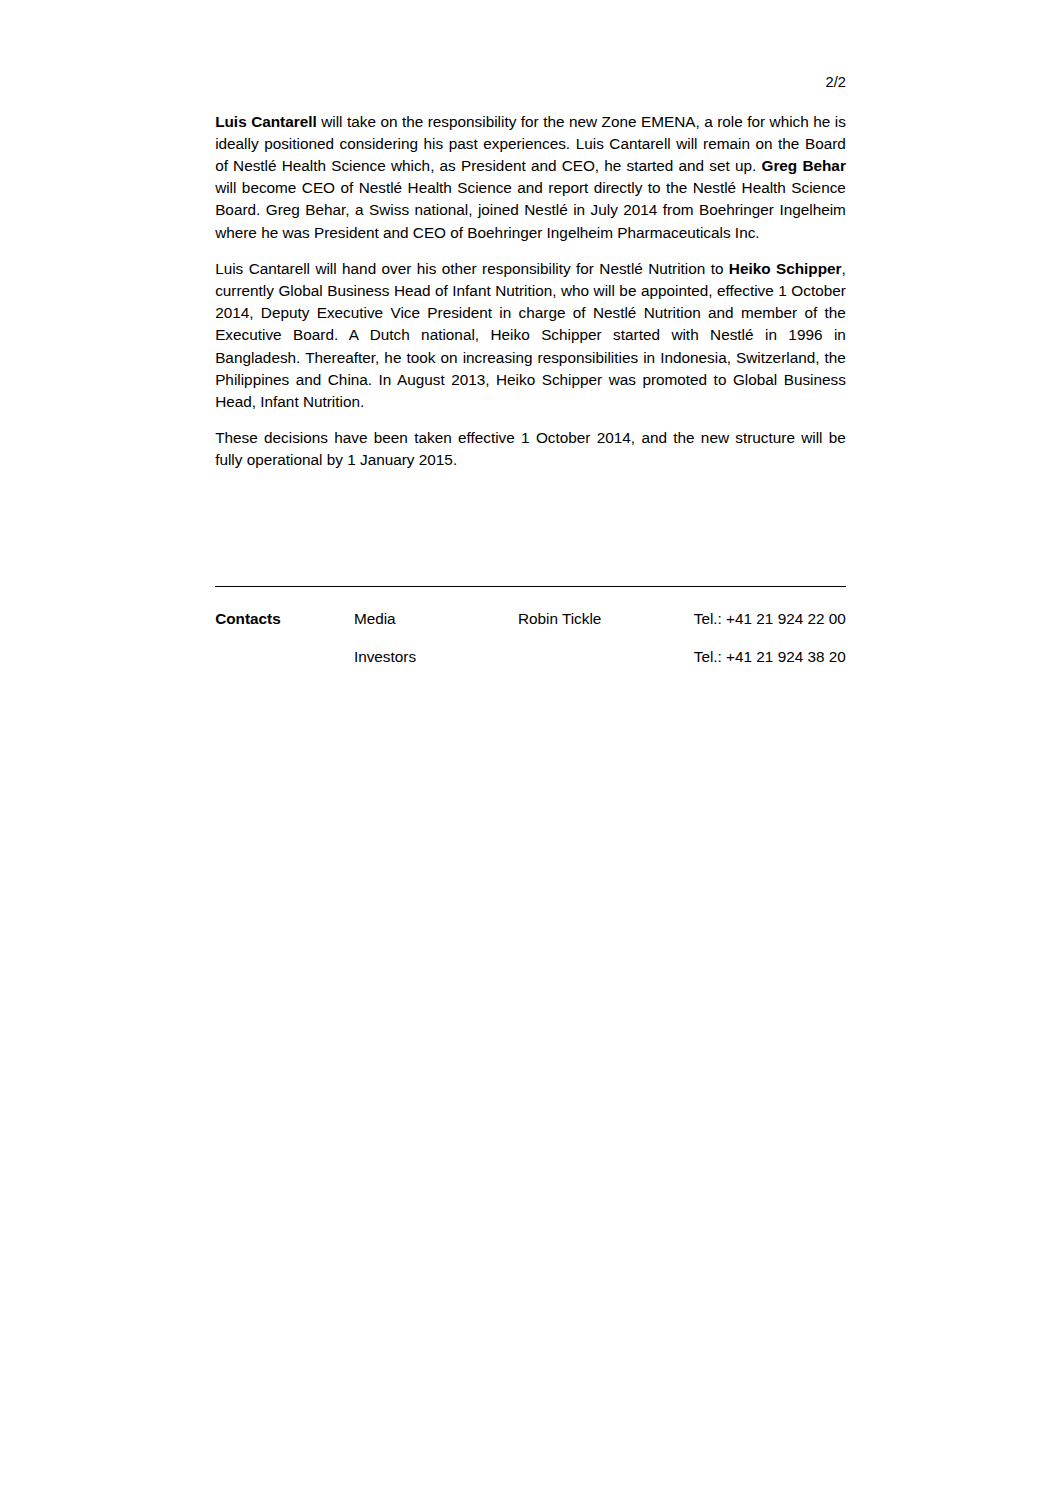2/2
Luis Cantarell will take on the responsibility for the new Zone EMENA, a role for which he is ideally positioned considering his past experiences. Luis Cantarell will remain on the Board of Nestlé Health Science which, as President and CEO, he started and set up. Greg Behar will become CEO of Nestlé Health Science and report directly to the Nestlé Health Science Board. Greg Behar, a Swiss national, joined Nestlé in July 2014 from Boehringer Ingelheim where he was President and CEO of Boehringer Ingelheim Pharmaceuticals Inc.
Luis Cantarell will hand over his other responsibility for Nestlé Nutrition to Heiko Schipper, currently Global Business Head of Infant Nutrition, who will be appointed, effective 1 October 2014, Deputy Executive Vice President in charge of Nestlé Nutrition and member of the Executive Board. A Dutch national, Heiko Schipper started with Nestlé in 1996 in Bangladesh. Thereafter, he took on increasing responsibilities in Indonesia, Switzerland, the Philippines and China. In August 2013, Heiko Schipper was promoted to Global Business Head, Infant Nutrition.
These decisions have been taken effective 1 October 2014, and the new structure will be fully operational by 1 January 2015.
| Contacts | Media | Robin Tickle | Tel.: +41 21 924 22 00 |
| | Investors | | Tel.: +41 21 924 38 20 |